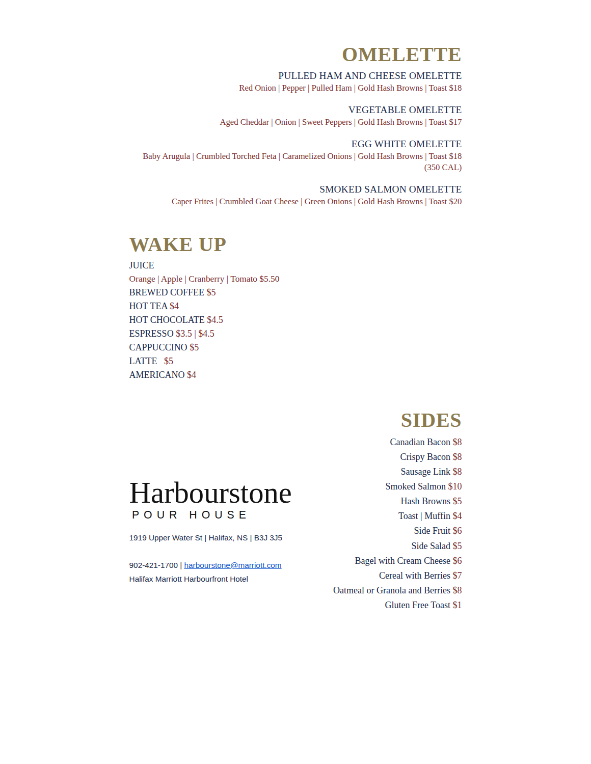OMELETTE
PULLED HAM AND CHEESE OMELETTE Red Onion | Pepper | Pulled Ham | Gold Hash Browns | Toast $18
VEGETABLE OMELETTE Aged Cheddar | Onion | Sweet Peppers | Gold Hash Browns | Toast $17
EGG WHITE OMELETTE Baby Arugula | Crumbled Torched Feta | Caramelized Onions | Gold Hash Browns | Toast $18 (350 CAL)
SMOKED SALMON OMELETTE Caper Frites | Crumbled Goat Cheese | Green Onions | Gold Hash Browns | Toast $20
WAKE UP
JUICE
Orange | Apple | Cranberry | Tomato $5.50
BREWED COFFEE $5
HOT TEA $4
HOT CHOCOLATE $4.5
ESPRESSO $3.5 | $4.5
CAPPUCCINO $5
LATTE $5
AMERICANO $4
SIDES
Canadian Bacon $8
Crispy Bacon $8
Sausage Link $8
Smoked Salmon $10
Hash Browns $5
Toast | Muffin $4
Side Fruit $6
Side Salad $5
Bagel with Cream Cheese $6
Cereal with Berries $7
Oatmeal or Granola and Berries $8
Gluten Free Toast $1
Harbourstone
POUR HOUSE
1919 Upper Water St | Halifax, NS | B3J 3J5
902-421-1700 | harbourstone@marriott.com
Halifax Marriott Harbourfront Hotel